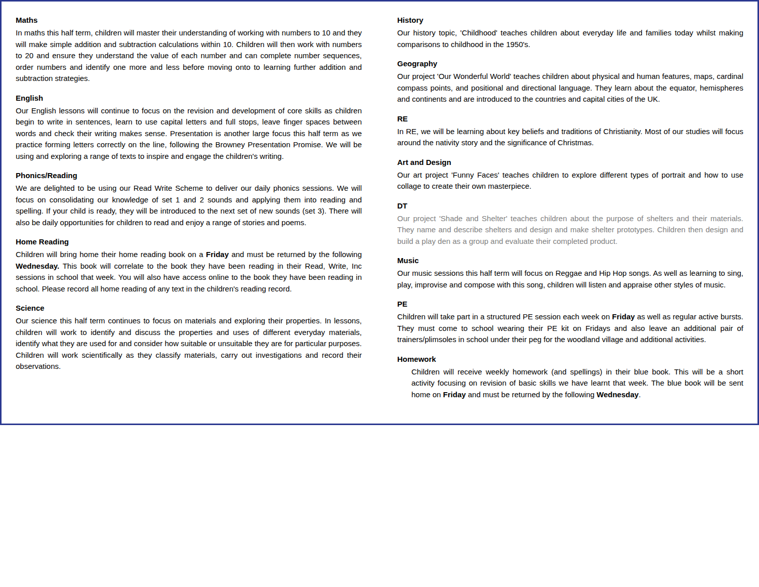Maths
In maths this half term, children will master their understanding of working with numbers to 10 and they will make simple addition and subtraction calculations within 10. Children will then work with numbers to 20 and ensure they understand the value of each number and can complete number sequences, order numbers and identify one more and less before moving onto to learning further addition and subtraction strategies.
English
Our English lessons will continue to focus on the revision and development of core skills as children begin to write in sentences, learn to use capital letters and full stops, leave finger spaces between words and check their writing makes sense. Presentation is another large focus this half term as we practice forming letters correctly on the line, following the Browney Presentation Promise. We will be using and exploring a range of texts to inspire and engage the children's writing.
Phonics/Reading
We are delighted to be using our Read Write Scheme to deliver our daily phonics sessions. We will focus on consolidating our knowledge of set 1 and 2 sounds and applying them into reading and spelling. If your child is ready, they will be introduced to the next set of new sounds (set 3). There will also be daily opportunities for children to read and enjoy a range of stories and poems.
Home Reading
Children will bring home their home reading book on a Friday and must be returned by the following Wednesday. This book will correlate to the book they have been reading in their Read, Write, Inc sessions in school that week. You will also have access online to the book they have been reading in school. Please record all home reading of any text in the children's reading record.
Science
Our science this half term continues to focus on materials and exploring their properties. In lessons, children will work to identify and discuss the properties and uses of different everyday materials, identify what they are used for and consider how suitable or unsuitable they are for particular purposes. Children will work scientifically as they classify materials, carry out investigations and record their observations.
History
Our history topic, 'Childhood' teaches children about everyday life and families today whilst making comparisons to childhood in the 1950's.
Geography
Our project 'Our Wonderful World' teaches children about physical and human features, maps, cardinal compass points, and positional and directional language. They learn about the equator, hemispheres and continents and are introduced to the countries and capital cities of the UK.
RE
In RE, we will be learning about key beliefs and traditions of Christianity. Most of our studies will focus around the nativity story and the significance of Christmas.
Art and Design
Our art project 'Funny Faces' teaches children to explore different types of portrait and how to use collage to create their own masterpiece.
DT
Our project 'Shade and Shelter' teaches children about the purpose of shelters and their materials. They name and describe shelters and design and make shelter prototypes. Children then design and build a play den as a group and evaluate their completed product.
Music
Our music sessions this half term will focus on Reggae and Hip Hop songs. As well as learning to sing, play, improvise and compose with this song, children will listen and appraise other styles of music.
PE
Children will take part in a structured PE session each week on Friday as well as regular active bursts. They must come to school wearing their PE kit on Fridays and also leave an additional pair of trainers/plimsoles in school under their peg for the woodland village and additional activities.
Homework
Children will receive weekly homework (and spellings) in their blue book. This will be a short activity focusing on revision of basic skills we have learnt that week. The blue book will be sent home on Friday and must be returned by the following Wednesday.